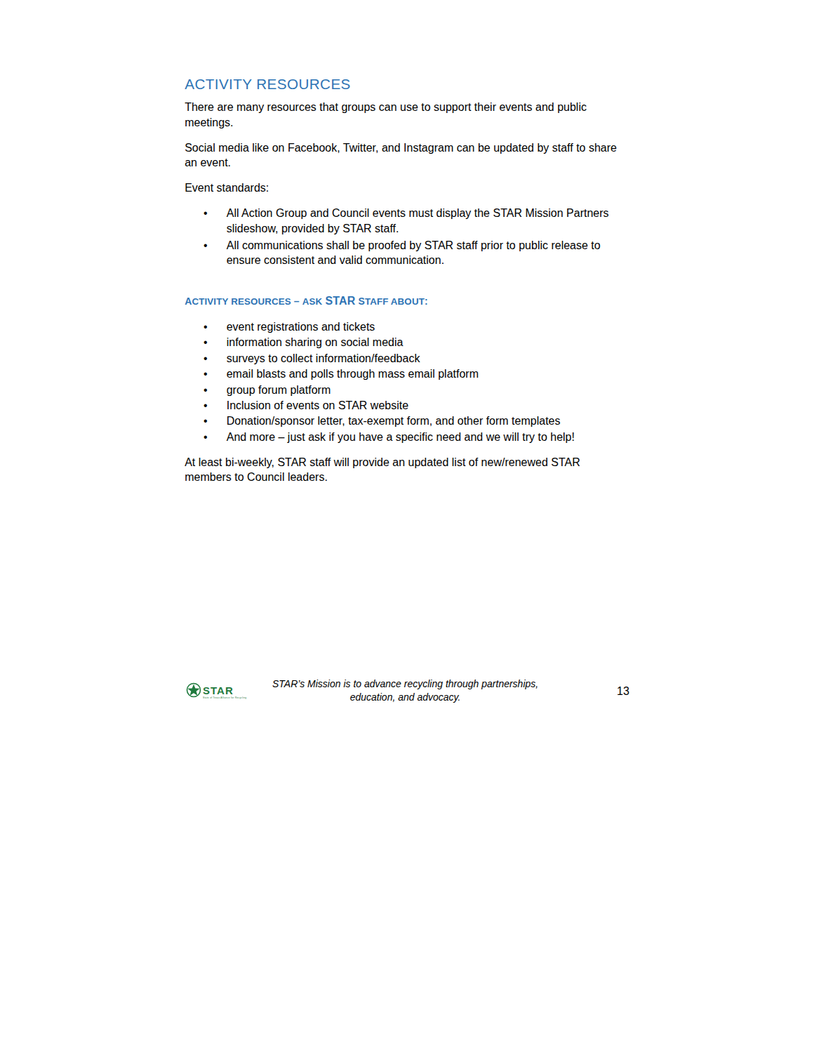ACTIVITY RESOURCES
There are many resources that groups can use to support their events and public meetings.
Social media like on Facebook, Twitter, and Instagram can be updated by staff to share an event.
Event standards:
•All Action Group and Council events must display the STAR Mission Partners slideshow, provided by STAR staff.
•All communications shall be proofed by STAR staff prior to public release to ensure consistent and valid communication.
ACTIVITY RESOURCES – ASK STAR STAFF ABOUT:
•event registrations and tickets
•information sharing on social media
•surveys to collect information/feedback
•email blasts and polls through mass email platform
•group forum platform
•Inclusion of events on STAR website
•Donation/sponsor letter, tax-exempt form, and other form templates
•And more – just ask if you have a specific need and we will try to help!
At least bi-weekly, STAR staff will provide an updated list of new/renewed STAR members to Council leaders.
STAR State of Texas Alliance for Recycling
STAR’s Mission is to advance recycling through partnerships, education, and advocacy.
13